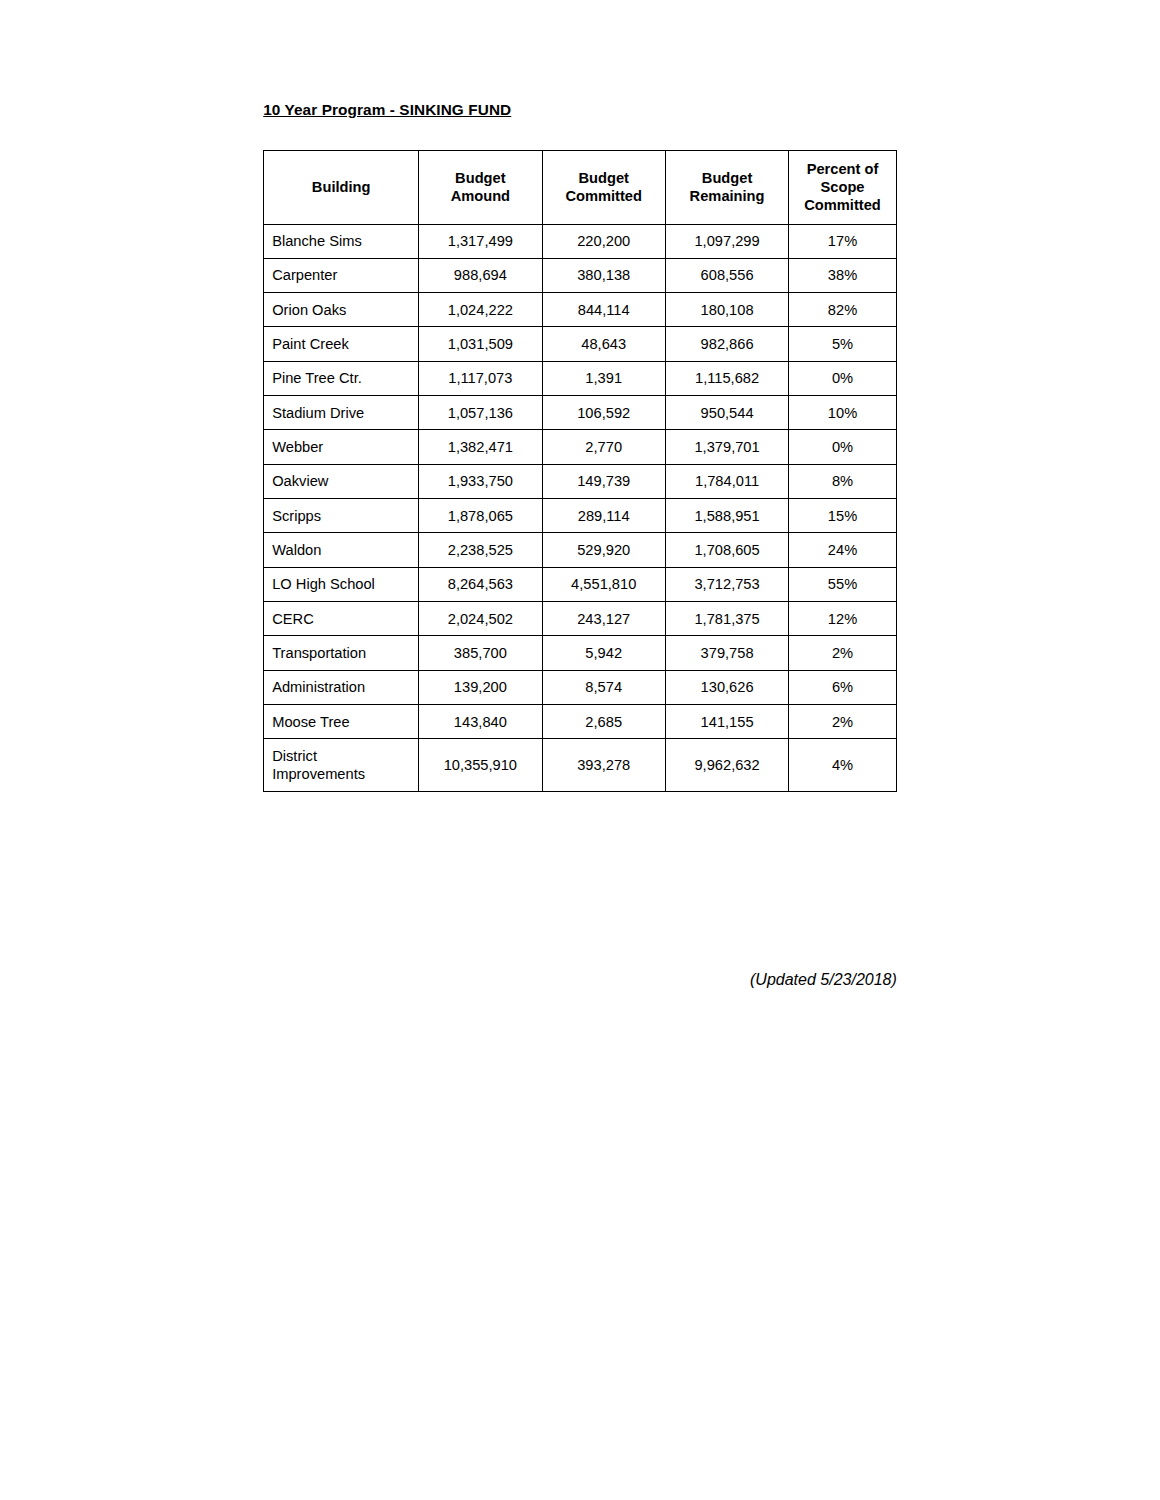10 Year Program - SINKING FUND
| Building | Budget Amound | Budget Committed | Budget Remaining | Percent of Scope Committed |
| --- | --- | --- | --- | --- |
| Blanche Sims | 1,317,499 | 220,200 | 1,097,299 | 17% |
| Carpenter | 988,694 | 380,138 | 608,556 | 38% |
| Orion Oaks | 1,024,222 | 844,114 | 180,108 | 82% |
| Paint Creek | 1,031,509 | 48,643 | 982,866 | 5% |
| Pine Tree Ctr. | 1,117,073 | 1,391 | 1,115,682 | 0% |
| Stadium Drive | 1,057,136 | 106,592 | 950,544 | 10% |
| Webber | 1,382,471 | 2,770 | 1,379,701 | 0% |
| Oakview | 1,933,750 | 149,739 | 1,784,011 | 8% |
| Scripps | 1,878,065 | 289,114 | 1,588,951 | 15% |
| Waldon | 2,238,525 | 529,920 | 1,708,605 | 24% |
| LO High School | 8,264,563 | 4,551,810 | 3,712,753 | 55% |
| CERC | 2,024,502 | 243,127 | 1,781,375 | 12% |
| Transportation | 385,700 | 5,942 | 379,758 | 2% |
| Administration | 139,200 | 8,574 | 130,626 | 6% |
| Moose Tree | 143,840 | 2,685 | 141,155 | 2% |
| District Improvements | 10,355,910 | 393,278 | 9,962,632 | 4% |
(Updated 5/23/2018)